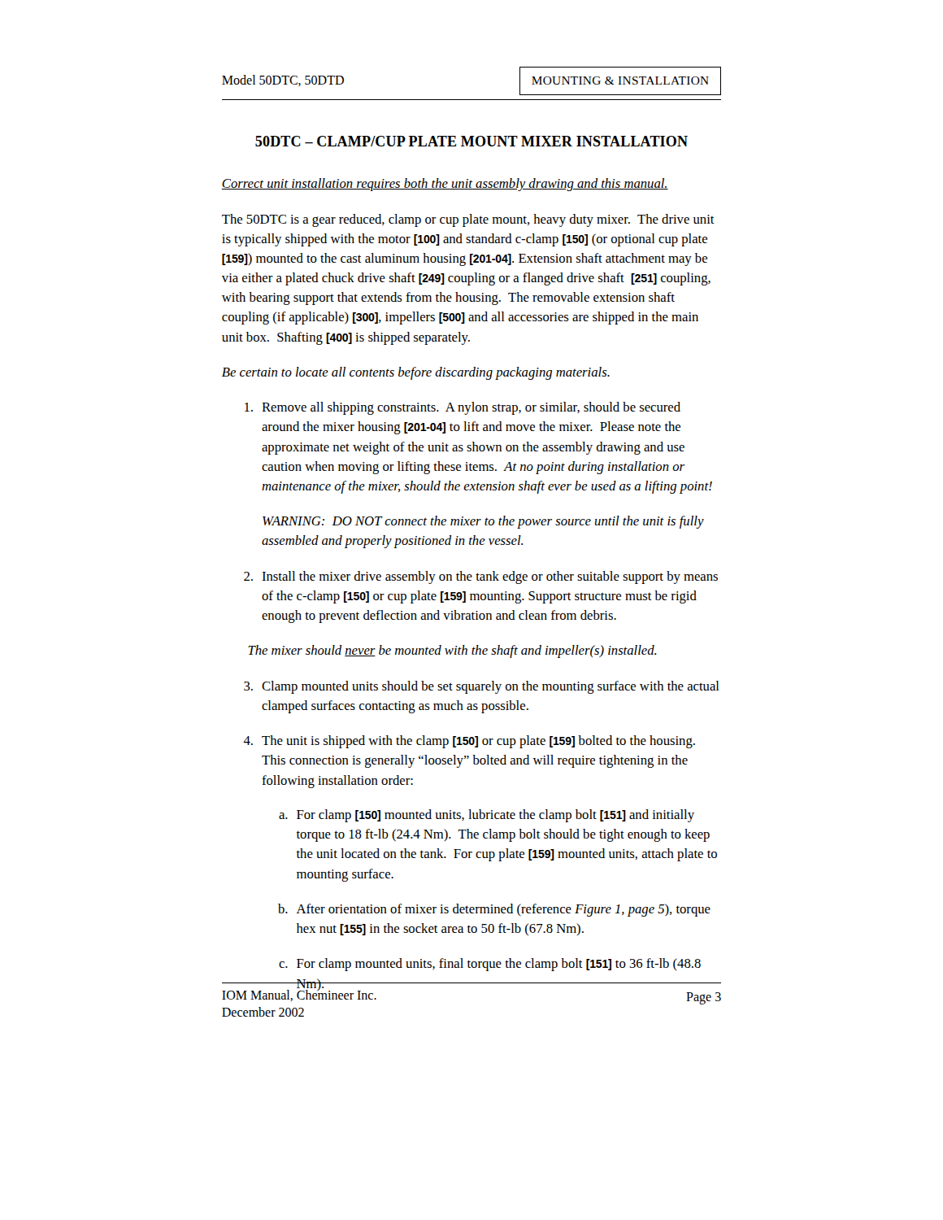Model 50DTC, 50DTD
MOUNTING & INSTALLATION
50DTC – CLAMP/CUP PLATE MOUNT MIXER INSTALLATION
Correct unit installation requires both the unit assembly drawing and this manual.
The 50DTC is a gear reduced, clamp or cup plate mount, heavy duty mixer. The drive unit is typically shipped with the motor [100] and standard c-clamp [150] (or optional cup plate [159]) mounted to the cast aluminum housing [201-04]. Extension shaft attachment may be via either a plated chuck drive shaft [249] coupling or a flanged drive shaft [251] coupling, with bearing support that extends from the housing. The removable extension shaft coupling (if applicable) [300], impellers [500] and all accessories are shipped in the main unit box. Shafting [400] is shipped separately.
Be certain to locate all contents before discarding packaging materials.
Remove all shipping constraints. A nylon strap, or similar, should be secured around the mixer housing [201-04] to lift and move the mixer. Please note the approximate net weight of the unit as shown on the assembly drawing and use caution when moving or lifting these items. At no point during installation or maintenance of the mixer, should the extension shaft ever be used as a lifting point!
WARNING: DO NOT connect the mixer to the power source until the unit is fully assembled and properly positioned in the vessel.
Install the mixer drive assembly on the tank edge or other suitable support by means of the c-clamp [150] or cup plate [159] mounting. Support structure must be rigid enough to prevent deflection and vibration and clean from debris.
The mixer should never be mounted with the shaft and impeller(s) installed.
Clamp mounted units should be set squarely on the mounting surface with the actual clamped surfaces contacting as much as possible.
The unit is shipped with the clamp [150] or cup plate [159] bolted to the housing. This connection is generally “loosely” bolted and will require tightening in the following installation order:
For clamp [150] mounted units, lubricate the clamp bolt [151] and initially torque to 18 ft-lb (24.4 Nm). The clamp bolt should be tight enough to keep the unit located on the tank. For cup plate [159] mounted units, attach plate to mounting surface.
After orientation of mixer is determined (reference Figure 1, page 5), torque hex nut [155] in the socket area to 50 ft-lb (67.8 Nm).
For clamp mounted units, final torque the clamp bolt [151] to 36 ft-lb (48.8 Nm).
IOM Manual, Chemineer Inc.
December 2002
Page 3